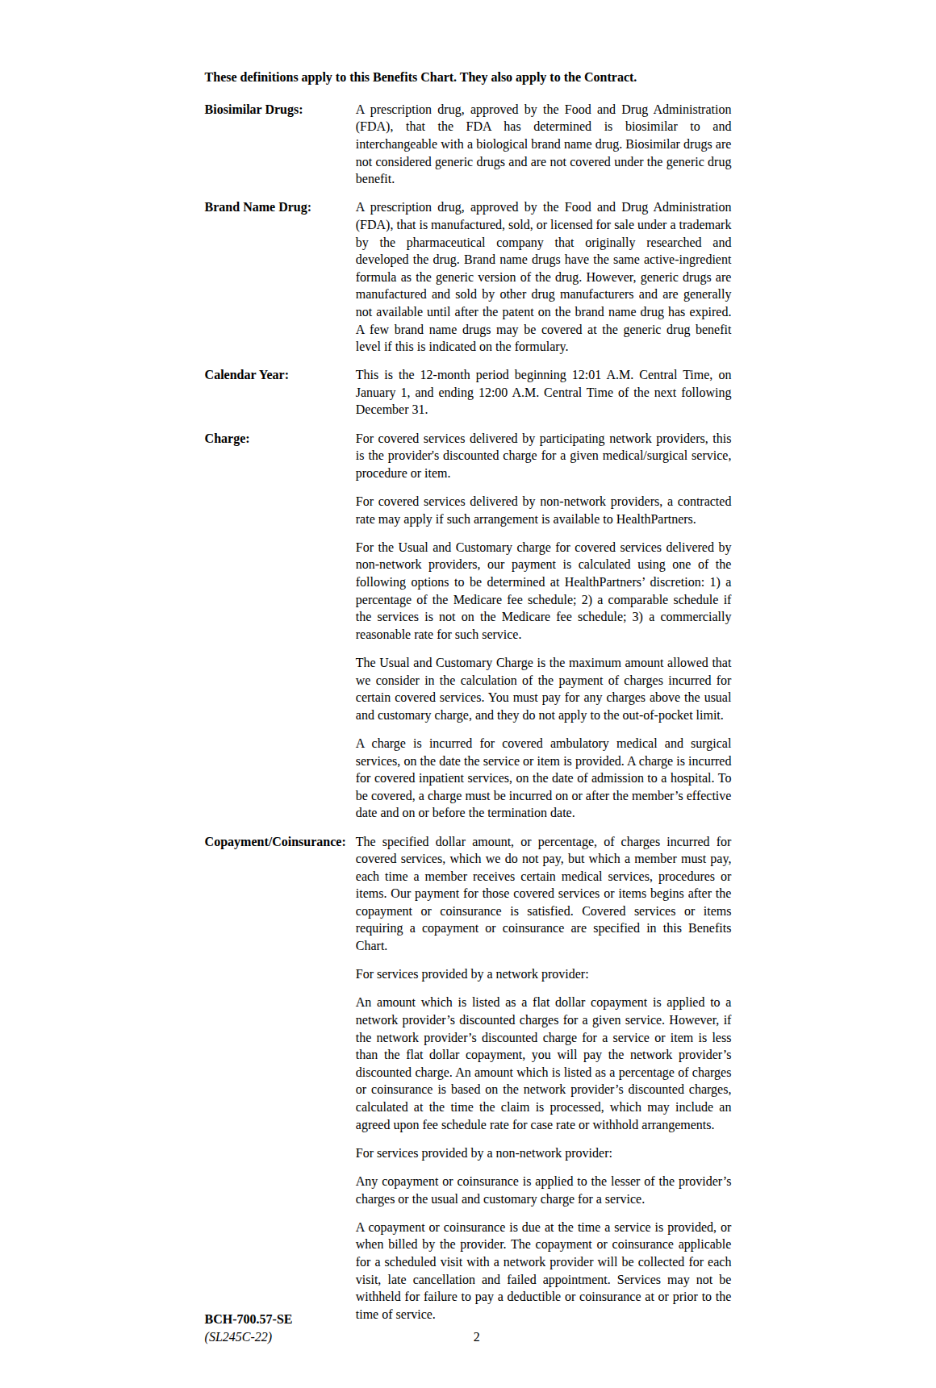These definitions apply to this Benefits Chart. They also apply to the Contract.
| Biosimilar Drugs: | A prescription drug, approved by the Food and Drug Administration (FDA), that the FDA has determined is biosimilar to and interchangeable with a biological brand name drug. Biosimilar drugs are not considered generic drugs and are not covered under the generic drug benefit. |
| Brand Name Drug: | A prescription drug, approved by the Food and Drug Administration (FDA), that is manufactured, sold, or licensed for sale under a trademark by the pharmaceutical company that originally researched and developed the drug. Brand name drugs have the same active-ingredient formula as the generic version of the drug. However, generic drugs are manufactured and sold by other drug manufacturers and are generally not available until after the patent on the brand name drug has expired. A few brand name drugs may be covered at the generic drug benefit level if this is indicated on the formulary. |
| Calendar Year: | This is the 12-month period beginning 12:01 A.M. Central Time, on January 1, and ending 12:00 A.M. Central Time of the next following December 31. |
| Charge: | For covered services delivered by participating network providers, this is the provider's discounted charge for a given medical/surgical service, procedure or item. For covered services delivered by non-network providers, a contracted rate may apply if such arrangement is available to HealthPartners. For the Usual and Customary charge for covered services delivered by non-network providers, our payment is calculated using one of the following options to be determined at HealthPartners’ discretion: 1) a percentage of the Medicare fee schedule; 2) a comparable schedule if the services is not on the Medicare fee schedule; 3) a commercially reasonable rate for such service. The Usual and Customary Charge is the maximum amount allowed that we consider in the calculation of the payment of charges incurred for certain covered services. You must pay for any charges above the usual and customary charge, and they do not apply to the out-of-pocket limit. A charge is incurred for covered ambulatory medical and surgical services, on the date the service or item is provided. A charge is incurred for covered inpatient services, on the date of admission to a hospital. To be covered, a charge must be incurred on or after the member’s effective date and on or before the termination date. |
| Copayment/Coinsurance: | The specified dollar amount, or percentage, of charges incurred for covered services, which we do not pay, but which a member must pay, each time a member receives certain medical services, procedures or items. Our payment for those covered services or items begins after the copayment or coinsurance is satisfied. Covered services or items requiring a copayment or coinsurance are specified in this Benefits Chart. For services provided by a network provider: An amount which is listed as a flat dollar copayment is applied to a network provider’s discounted charges for a given service. However, if the network provider’s discounted charge for a service or item is less than the flat dollar copayment, you will pay the network provider’s discounted charge. An amount which is listed as a percentage of charges or coinsurance is based on the network provider’s discounted charges, calculated at the time the claim is processed, which may include an agreed upon fee schedule rate for case rate or withhold arrangements. For services provided by a non-network provider: Any copayment or coinsurance is applied to the lesser of the provider’s charges or the usual and customary charge for a service. A copayment or coinsurance is due at the time a service is provided, or when billed by the provider. The copayment or coinsurance applicable for a scheduled visit with a network provider will be collected for each visit, late cancellation and failed appointment. Services may not be withheld for failure to pay a deductible or coinsurance at or prior to the time of service. |
BCH-700.57-SE
(SL245C-22) 2